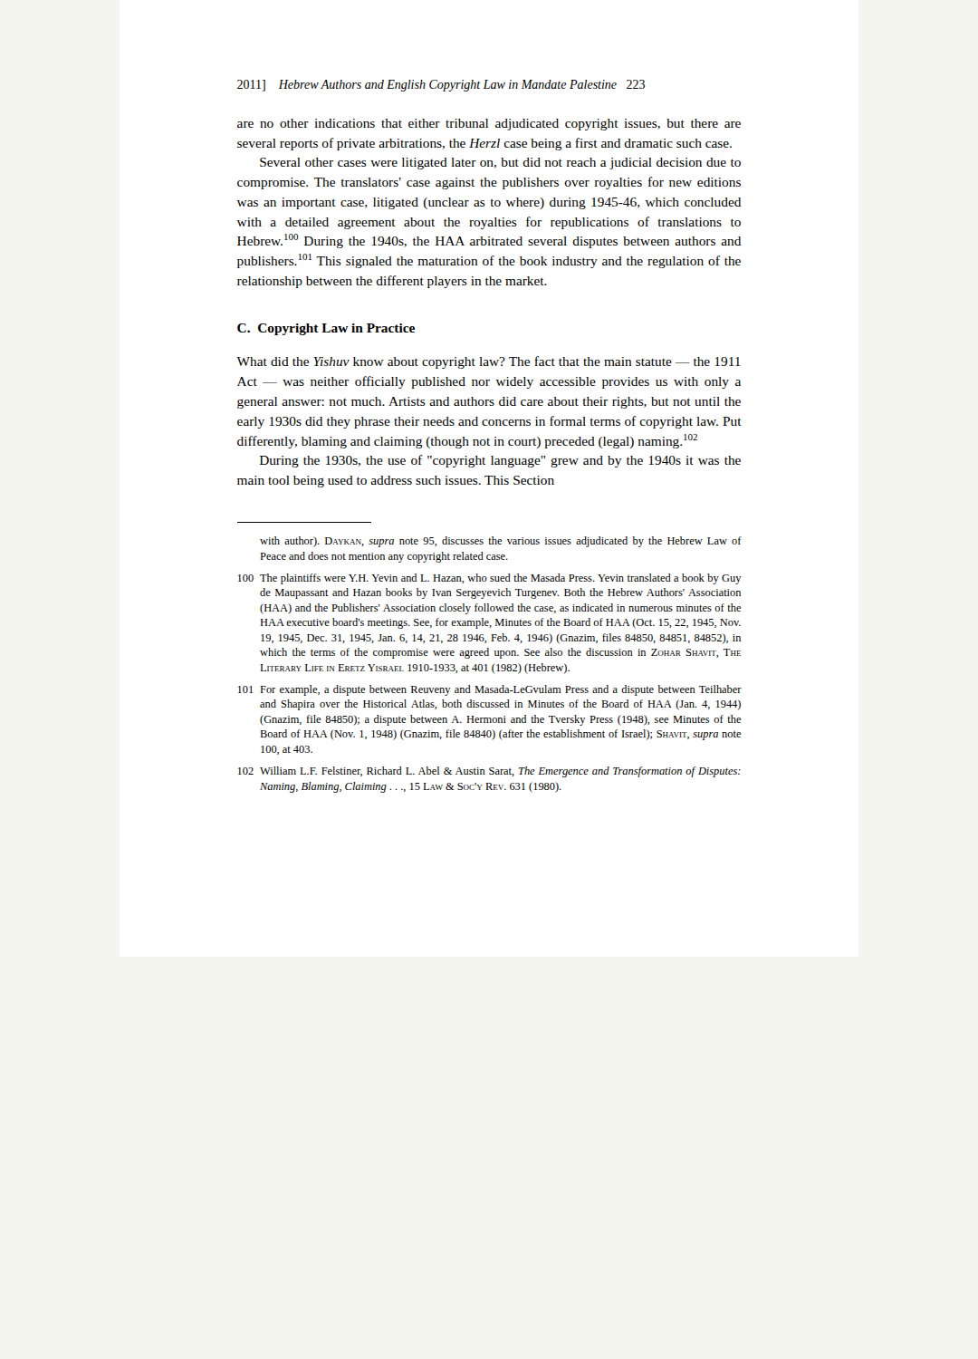2011] Hebrew Authors and English Copyright Law in Mandate Palestine 223
are no other indications that either tribunal adjudicated copyright issues, but there are several reports of private arbitrations, the Herzl case being a first and dramatic such case.
Several other cases were litigated later on, but did not reach a judicial decision due to compromise. The translators' case against the publishers over royalties for new editions was an important case, litigated (unclear as to where) during 1945-46, which concluded with a detailed agreement about the royalties for republications of translations to Hebrew.100 During the 1940s, the HAA arbitrated several disputes between authors and publishers.101 This signaled the maturation of the book industry and the regulation of the relationship between the different players in the market.
C. Copyright Law in Practice
What did the Yishuv know about copyright law? The fact that the main statute — the 1911 Act — was neither officially published nor widely accessible provides us with only a general answer: not much. Artists and authors did care about their rights, but not until the early 1930s did they phrase their needs and concerns in formal terms of copyright law. Put differently, blaming and claiming (though not in court) preceded (legal) naming.102
During the 1930s, the use of "copyright language" grew and by the 1940s it was the main tool being used to address such issues. This Section
with author). Daykan, supra note 95, discusses the various issues adjudicated by the Hebrew Law of Peace and does not mention any copyright related case.
100 The plaintiffs were Y.H. Yevin and L. Hazan, who sued the Masada Press. Yevin translated a book by Guy de Maupassant and Hazan books by Ivan Sergeyevich Turgenev. Both the Hebrew Authors' Association (HAA) and the Publishers' Association closely followed the case, as indicated in numerous minutes of the HAA executive board's meetings. See, for example, Minutes of the Board of HAA (Oct. 15, 22, 1945, Nov. 19, 1945, Dec. 31, 1945, Jan. 6, 14, 21, 28 1946, Feb. 4, 1946) (Gnazim, files 84850, 84851, 84852), in which the terms of the compromise were agreed upon. See also the discussion in Zohar Shavit, The Literary Life in Eretz Yisrael 1910-1933, at 401 (1982) (Hebrew).
101 For example, a dispute between Reuveny and Masada-LeGvulam Press and a dispute between Teilhaber and Shapira over the Historical Atlas, both discussed in Minutes of the Board of HAA (Jan. 4, 1944) (Gnazim, file 84850); a dispute between A. Hermoni and the Tversky Press (1948), see Minutes of the Board of HAA (Nov. 1, 1948) (Gnazim, file 84840) (after the establishment of Israel); Shavit, supra note 100, at 403.
102 William L.F. Felstiner, Richard L. Abel & Austin Sarat, The Emergence and Transformation of Disputes: Naming, Blaming, Claiming . . ., 15 Law & Soc'y Rev. 631 (1980).